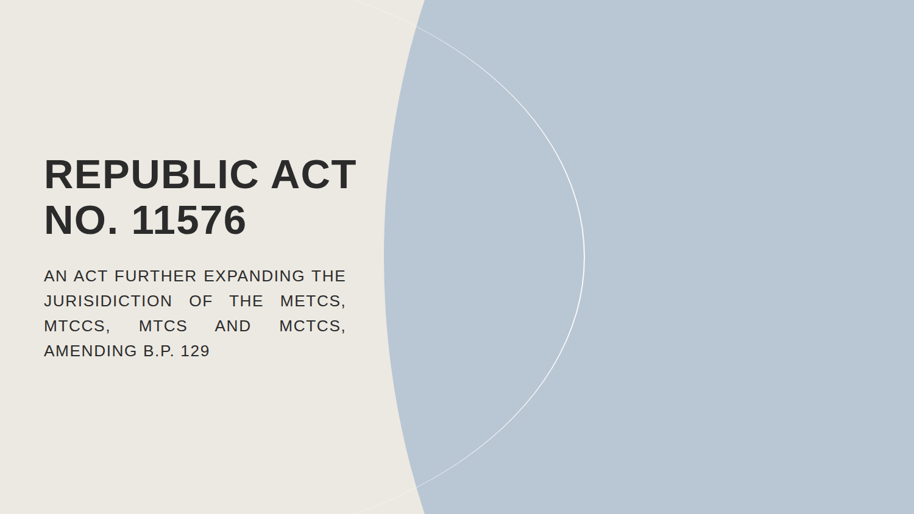Republic Act No. 11576
An act further expanding the jurisidiction of the METCs, MTCCs, MTCs and MCTCs, amending B.P. 129